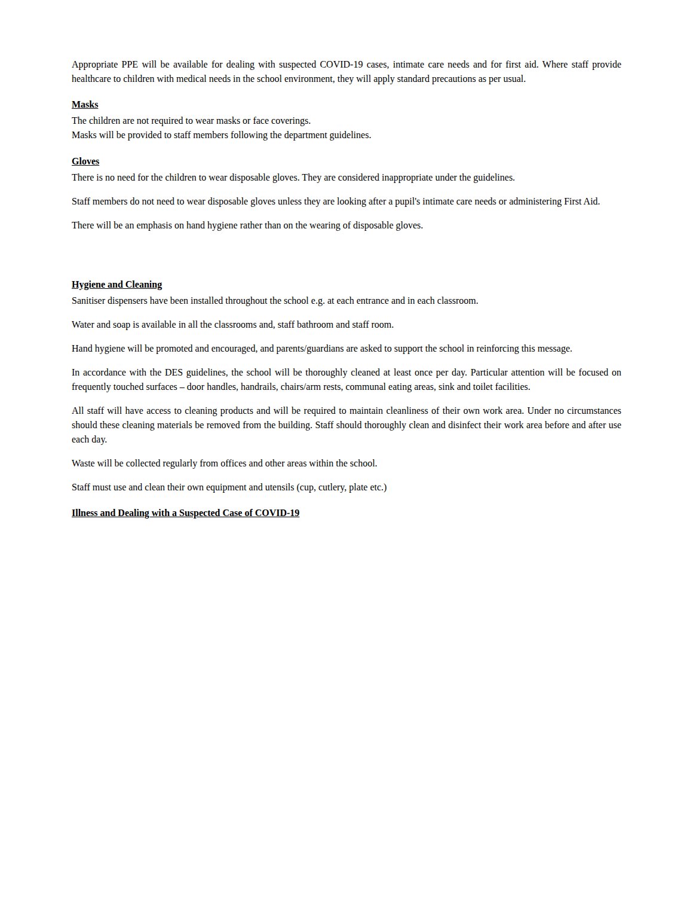Appropriate PPE will be available for dealing with suspected COVID-19 cases, intimate care needs and for first aid. Where staff provide healthcare to children with medical needs in the school environment, they will apply standard precautions as per usual.
Masks
The children are not required to wear masks or face coverings.
Masks will be provided to staff members following the department guidelines.
Gloves
There is no need for the children to wear disposable gloves. They are considered inappropriate under the guidelines.
Staff members do not need to wear disposable gloves unless they are looking after a pupil's intimate care needs or administering First Aid.
There will be an emphasis on hand hygiene rather than on the wearing of disposable gloves.
Hygiene and Cleaning
Sanitiser dispensers have been installed throughout the school e.g. at each entrance and in each classroom.
Water and soap is available in all the classrooms and, staff bathroom and staff room.
Hand hygiene will be promoted and encouraged, and parents/guardians are asked to support the school in reinforcing this message.
In accordance with the DES guidelines, the school will be thoroughly cleaned at least once per day. Particular attention will be focused on frequently touched surfaces – door handles, handrails, chairs/arm rests, communal eating areas, sink and toilet facilities.
All staff will have access to cleaning products and will be required to maintain cleanliness of their own work area. Under no circumstances should these cleaning materials be removed from the building. Staff should thoroughly clean and disinfect their work area before and after use each day.
Waste will be collected regularly from offices and other areas within the school.
Staff must use and clean their own equipment and utensils (cup, cutlery, plate etc.)
Illness and Dealing with a Suspected Case of COVID-19